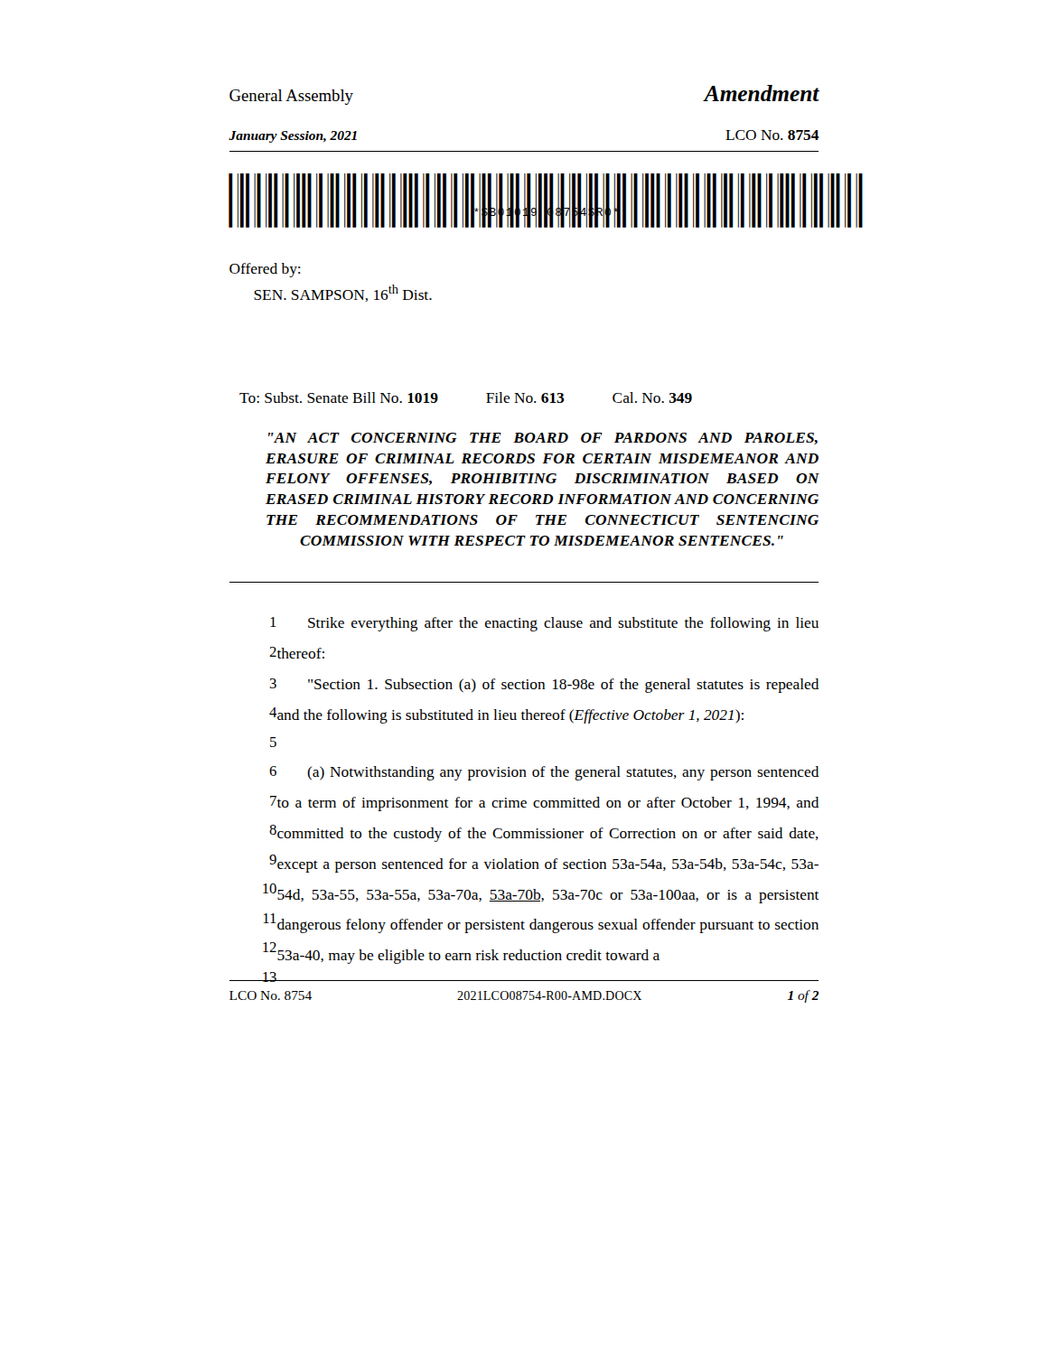General Assembly
Amendment
January Session, 2021
LCO No. 8754
▌│▌▌│▌│▌▌│▌│▌▌▌│▌│▌▌│▌▌│▌│▌▌│▌│▌▌▌│▌│▌▌│▌│▌▌│▌▌│▌│▌▌│▌│▌▌▌│▌│▌▌│▌▌│▌│▌▌│▌│▌▌▌│▌│▌▌│▌│▌▌│▌▌│▌│▌▌│▌│▌▌▌│▌│▌▌│▌▌│▌│▌ *SB01019 08754SRO*
Offered by:
SEN. SAMPSON, 16th Dist.
To: Subst. Senate Bill No. 1019
File No. 613
Cal. No. 349
"AN ACT CONCERNING THE BOARD OF PARDONS AND PAROLES, ERASURE OF CRIMINAL RECORDS FOR CERTAIN MISDEMEANOR AND FELONY OFFENSES, PROHIBITING DISCRIMINATION BASED ON ERASED CRIMINAL HISTORY RECORD INFORMATION AND CONCERNING THE RECOMMENDATIONS OF THE CONNECTICUT SENTENCING COMMISSION WITH RESPECT TO MISDEMEANOR SENTENCES."
| 1 2 | Strike everything after the enacting clause and substitute the following in lieu thereof: |
| 3 4 5 | "Section 1. Subsection (a) of section 18-98e of the general statutes is repealed and the following is substituted in lieu thereof ( Effective October 1, 2021 ): |
| 6 7 8 9 10 11 12 13 | (a) Notwithstanding any provision of the general statutes, any person sentenced to a term of imprisonment for a crime committed on or after October 1, 1994, and committed to the custody of the Commissioner of Correction on or after said date, except a person sentenced for a violation of section 53a-54a, 53a-54b, 53a-54c, 53a-54d, 53a-55, 53a-55a, 53a-70a, 53a-70b, 53a-70c or 53a-100aa, or is a persistent dangerous felony offender or persistent dangerous sexual offender pursuant to section 53a-40, may be eligible to earn risk reduction credit toward a |
LCO No. 8754
2021LCO08754-R00-AMD.DOCX
1 of 2